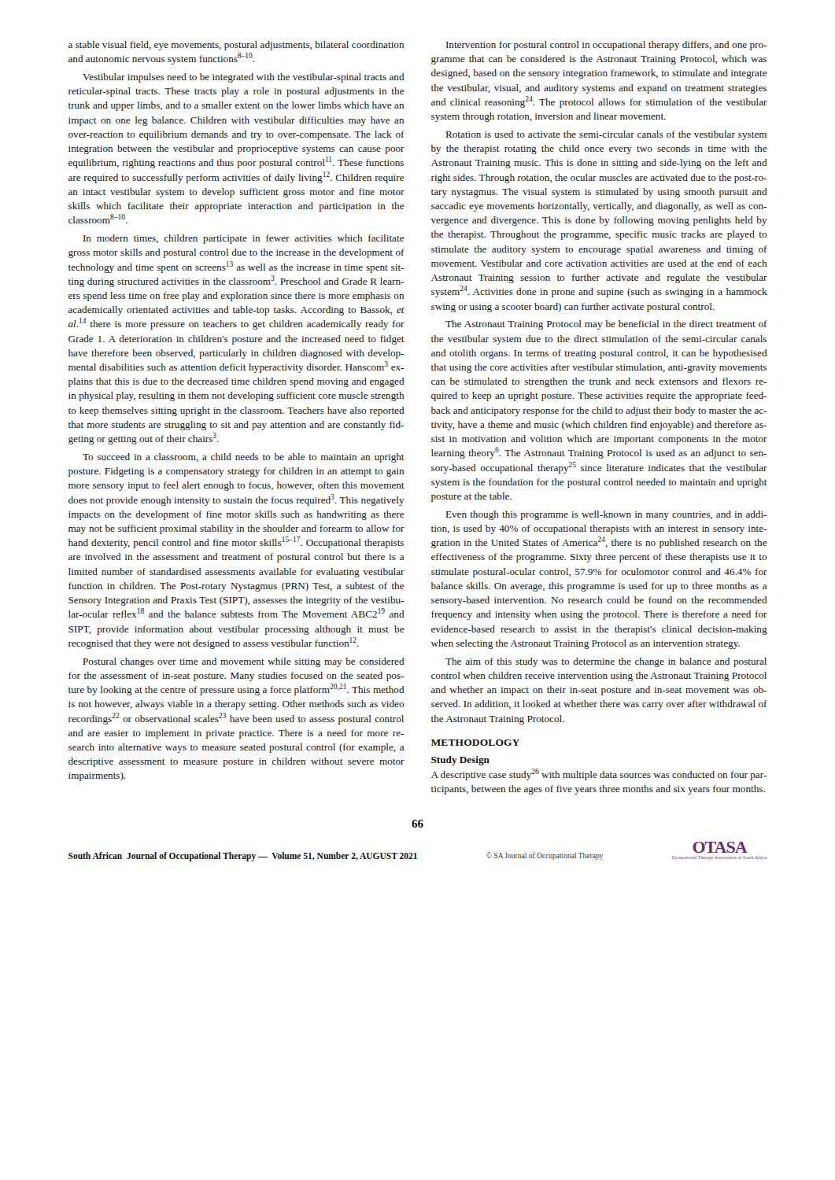a stable visual field, eye movements, postural adjustments, bilateral coordination and autonomic nervous system functions8–10.
Vestibular impulses need to be integrated with the vestibular-spinal tracts and reticular-spinal tracts. These tracts play a role in postural adjustments in the trunk and upper limbs, and to a smaller extent on the lower limbs which have an impact on one leg balance. Children with vestibular difficulties may have an over-reaction to equilibrium demands and try to over-compensate. The lack of integration between the vestibular and proprioceptive systems can cause poor equilibrium, righting reactions and thus poor postural control11. These functions are required to successfully perform activities of daily living12. Children require an intact vestibular system to develop sufficient gross motor and fine motor skills which facilitate their appropriate interaction and participation in the classroom8–10.
In modern times, children participate in fewer activities which facilitate gross motor skills and postural control due to the increase in the development of technology and time spent on screens13 as well as the increase in time spent sitting during structured activities in the classroom3. Preschool and Grade R learners spend less time on free play and exploration since there is more emphasis on academically orientated activities and table-top tasks. According to Bassok, et al.14 there is more pressure on teachers to get children academically ready for Grade 1. A deterioration in children's posture and the increased need to fidget have therefore been observed, particularly in children diagnosed with developmental disabilities such as attention deficit hyperactivity disorder. Hanscom3 explains that this is due to the decreased time children spend moving and engaged in physical play, resulting in them not developing sufficient core muscle strength to keep themselves sitting upright in the classroom. Teachers have also reported that more students are struggling to sit and pay attention and are constantly fidgeting or getting out of their chairs3.
To succeed in a classroom, a child needs to be able to maintain an upright posture. Fidgeting is a compensatory strategy for children in an attempt to gain more sensory input to feel alert enough to focus, however, often this movement does not provide enough intensity to sustain the focus required3. This negatively impacts on the development of fine motor skills such as handwriting as there may not be sufficient proximal stability in the shoulder and forearm to allow for hand dexterity, pencil control and fine motor skills15–17. Occupational therapists are involved in the assessment and treatment of postural control but there is a limited number of standardised assessments available for evaluating vestibular function in children. The Post-rotary Nystagmus (PRN) Test, a subtest of the Sensory Integration and Praxis Test (SIPT), assesses the integrity of the vestibular-ocular reflex18 and the balance subtests from The Movement ABC219 and SIPT, provide information about vestibular processing although it must be recognised that they were not designed to assess vestibular function12.
Postural changes over time and movement while sitting may be considered for the assessment of in-seat posture. Many studies focused on the seated posture by looking at the centre of pressure using a force platform20,21. This method is not however, always viable in a therapy setting. Other methods such as video recordings22 or observational scales23 have been used to assess postural control and are easier to implement in private practice. There is a need for more research into alternative ways to measure seated postural control (for example, a descriptive assessment to measure posture in children without severe motor impairments).
Intervention for postural control in occupational therapy differs, and one programme that can be considered is the Astronaut Training Protocol, which was designed, based on the sensory integration framework, to stimulate and integrate the vestibular, visual, and auditory systems and expand on treatment strategies and clinical reasoning24. The protocol allows for stimulation of the vestibular system through rotation, inversion and linear movement.
Rotation is used to activate the semi-circular canals of the vestibular system by the therapist rotating the child once every two seconds in time with the Astronaut Training music. This is done in sitting and side-lying on the left and right sides. Through rotation, the ocular muscles are activated due to the post-rotary nystagmus. The visual system is stimulated by using smooth pursuit and saccadic eye movements horizontally, vertically, and diagonally, as well as convergence and divergence. This is done by following moving penlights held by the therapist. Throughout the programme, specific music tracks are played to stimulate the auditory system to encourage spatial awareness and timing of movement. Vestibular and core activation activities are used at the end of each Astronaut Training session to further activate and regulate the vestibular system24. Activities done in prone and supine (such as swinging in a hammock swing or using a scooter board) can further activate postural control.
The Astronaut Training Protocol may be beneficial in the direct treatment of the vestibular system due to the direct stimulation of the semi-circular canals and otolith organs. In terms of treating postural control, it can be hypothesised that using the core activities after vestibular stimulation, anti-gravity movements can be stimulated to strengthen the trunk and neck extensors and flexors required to keep an upright posture. These activities require the appropriate feedback and anticipatory response for the child to adjust their body to master the activity, have a theme and music (which children find enjoyable) and therefore assist in motivation and volition which are important components in the motor learning theory6. The Astronaut Training Protocol is used as an adjunct to sensory-based occupational therapy25 since literature indicates that the vestibular system is the foundation for the postural control needed to maintain and upright posture at the table.
Even though this programme is well-known in many countries, and in addition, is used by 40% of occupational therapists with an interest in sensory integration in the United States of America24, there is no published research on the effectiveness of the programme. Sixty three percent of these therapists use it to stimulate postural-ocular control, 57.9% for oculomotor control and 46.4% for balance skills. On average, this programme is used for up to three months as a sensory-based intervention. No research could be found on the recommended frequency and intensity when using the protocol. There is therefore a need for evidence-based research to assist in the therapist's clinical decision-making when selecting the Astronaut Training Protocol as an intervention strategy.
The aim of this study was to determine the change in balance and postural control when children receive intervention using the Astronaut Training Protocol and whether an impact on their in-seat posture and in-seat movement was observed. In addition, it looked at whether there was carry over after withdrawal of the Astronaut Training Protocol.
Methodology
Study Design
A descriptive case study26 with multiple data sources was conducted on four participants, between the ages of five years three months and six years four months.
66
South African Journal of Occupational Therapy — Volume 51, Number 2, AUGUST 2021
© SA Journal of Occupational Therapy
OTASA Occupational Therapy Association of South Africa